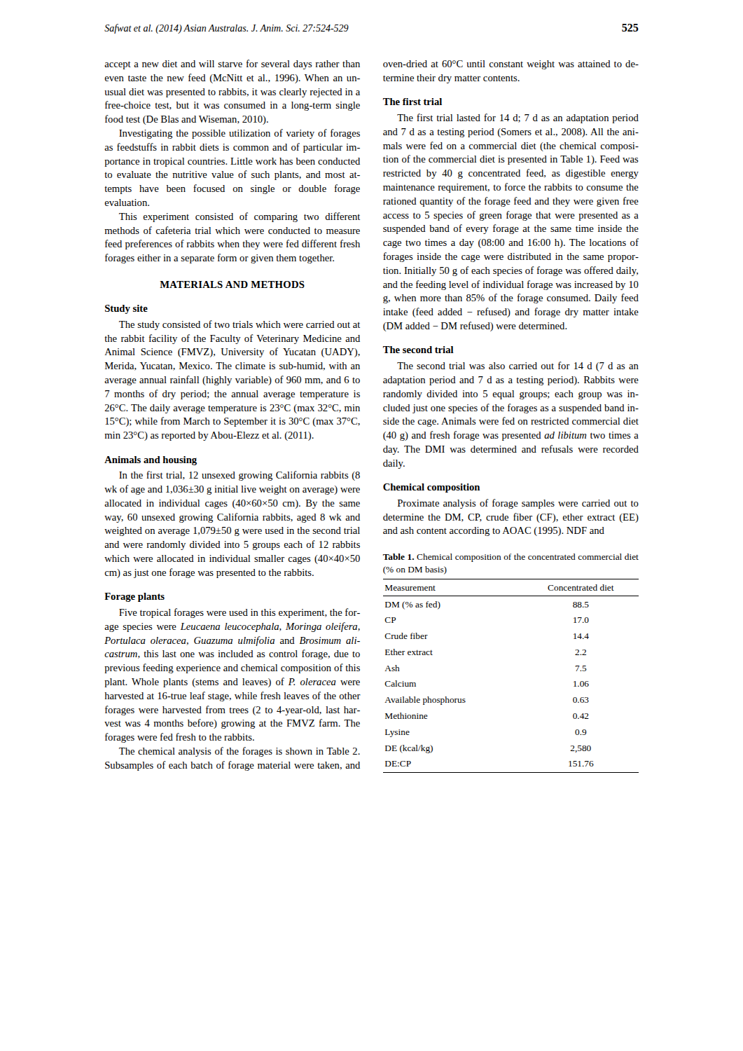Safwat et al. (2014) Asian Australas. J. Anim. Sci. 27:524-529 525
accept a new diet and will starve for several days rather than even taste the new feed (McNitt et al., 1996). When an unusual diet was presented to rabbits, it was clearly rejected in a free-choice test, but it was consumed in a long-term single food test (De Blas and Wiseman, 2010).
Investigating the possible utilization of variety of forages as feedstuffs in rabbit diets is common and of particular importance in tropical countries. Little work has been conducted to evaluate the nutritive value of such plants, and most attempts have been focused on single or double forage evaluation.
This experiment consisted of comparing two different methods of cafeteria trial which were conducted to measure feed preferences of rabbits when they were fed different fresh forages either in a separate form or given them together.
Materials and Methods
Study site
The study consisted of two trials which were carried out at the rabbit facility of the Faculty of Veterinary Medicine and Animal Science (FMVZ), University of Yucatan (UADY), Merida, Yucatan, Mexico. The climate is sub-humid, with an average annual rainfall (highly variable) of 960 mm, and 6 to 7 months of dry period; the annual average temperature is 26°C. The daily average temperature is 23°C (max 32°C, min 15°C); while from March to September it is 30°C (max 37°C, min 23°C) as reported by Abou-Elezz et al. (2011).
Animals and housing
In the first trial, 12 unsexed growing California rabbits (8 wk of age and 1,036±30 g initial live weight on average) were allocated in individual cages (40×60×50 cm). By the same way, 60 unsexed growing California rabbits, aged 8 wk and weighted on average 1,079±50 g were used in the second trial and were randomly divided into 5 groups each of 12 rabbits which were allocated in individual smaller cages (40×40×50 cm) as just one forage was presented to the rabbits.
Forage plants
Five tropical forages were used in this experiment, the forage species were Leucaena leucocephala, Moringa oleifera, Portulaca oleracea, Guazuma ulmifolia and Brosimum alicastrum, this last one was included as control forage, due to previous feeding experience and chemical composition of this plant. Whole plants (stems and leaves) of P. oleracea were harvested at 16-true leaf stage, while fresh leaves of the other forages were harvested from trees (2 to 4-year-old, last harvest was 4 months before) growing at the FMVZ farm. The forages were fed fresh to the rabbits.
The chemical analysis of the forages is shown in Table 2. Subsamples of each batch of forage material were taken, and oven-dried at 60°C until constant weight was attained to determine their dry matter contents.
The first trial
The first trial lasted for 14 d; 7 d as an adaptation period and 7 d as a testing period (Somers et al., 2008). All the animals were fed on a commercial diet (the chemical composition of the commercial diet is presented in Table 1). Feed was restricted by 40 g concentrated feed, as digestible energy maintenance requirement, to force the rabbits to consume the rationed quantity of the forage feed and they were given free access to 5 species of green forage that were presented as a suspended band of every forage at the same time inside the cage two times a day (08:00 and 16:00 h). The locations of forages inside the cage were distributed in the same proportion. Initially 50 g of each species of forage was offered daily, and the feeding level of individual forage was increased by 10 g, when more than 85% of the forage consumed. Daily feed intake (feed added − refused) and forage dry matter intake (DM added − DM refused) were determined.
The second trial
The second trial was also carried out for 14 d (7 d as an adaptation period and 7 d as a testing period). Rabbits were randomly divided into 5 equal groups; each group was included just one species of the forages as a suspended band inside the cage. Animals were fed on restricted commercial diet (40 g) and fresh forage was presented ad libitum two times a day. The DMI was determined and refusals were recorded daily.
Chemical composition
Proximate analysis of forage samples were carried out to determine the DM, CP, crude fiber (CF), ether extract (EE) and ash content according to AOAC (1995). NDF and
Table 1. Chemical composition of the concentrated commercial diet (% on DM basis)
| Measurement | Concentrated diet |
| --- | --- |
| DM (% as fed) | 88.5 |
| CP | 17.0 |
| Crude fiber | 14.4 |
| Ether extract | 2.2 |
| Ash | 7.5 |
| Calcium | 1.06 |
| Available phosphorus | 0.63 |
| Methionine | 0.42 |
| Lysine | 0.9 |
| DE (kcal/kg) | 2,580 |
| DE:CP | 151.76 |